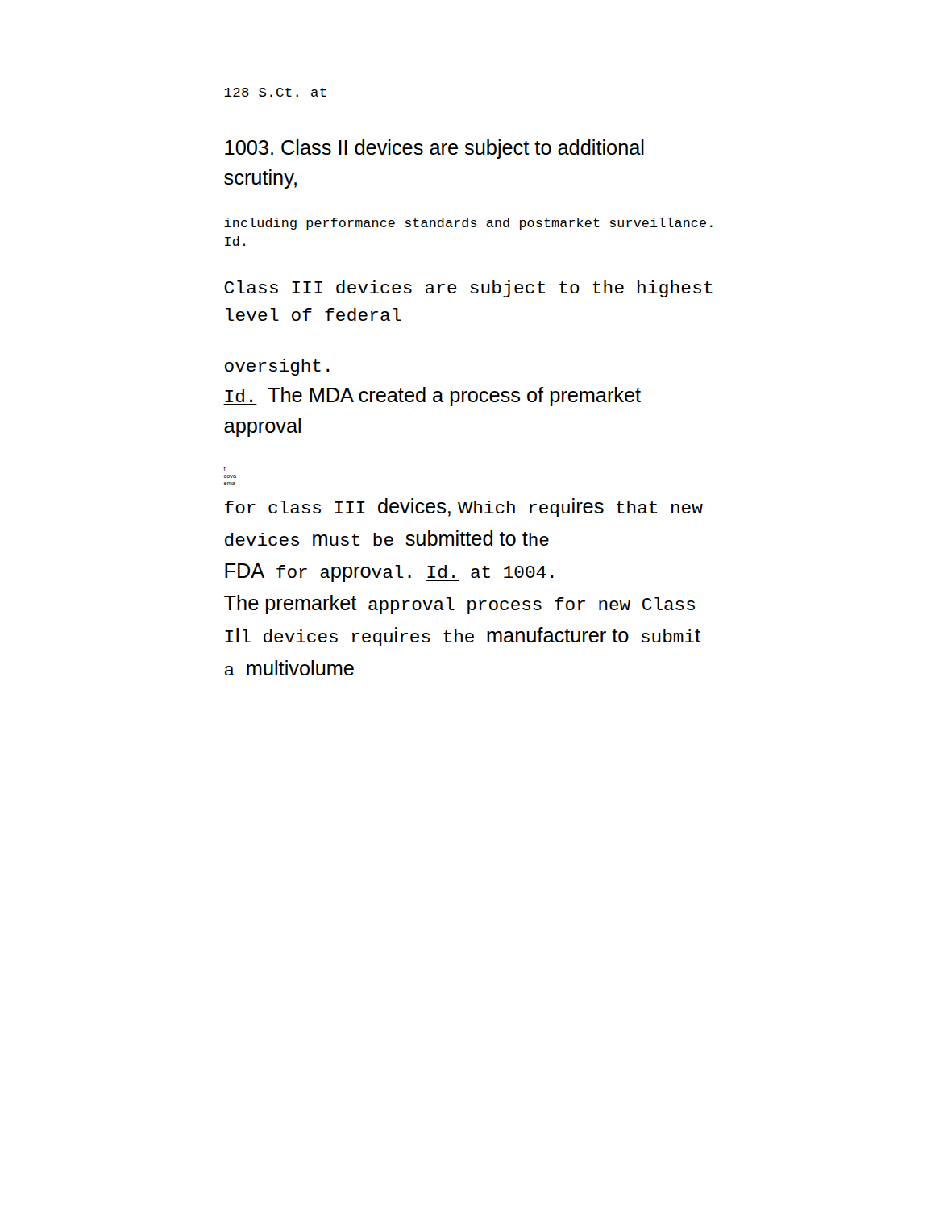128 S.Ct. at
1003. Class II devices are subject to additional scrutiny,
including performance standards and postmarket surveillance.
Id.
Class III devices are subject to the highest level of federal
oversight.
Id. The MDA created a process of premarket approval
f
cova
ema
for class III devices, which requires that new devices must be submitted to the
FDA for approval. Id. at 1004.
The premarket approval process for new Class IIl devices requires the manufacturer to submit a multivolume